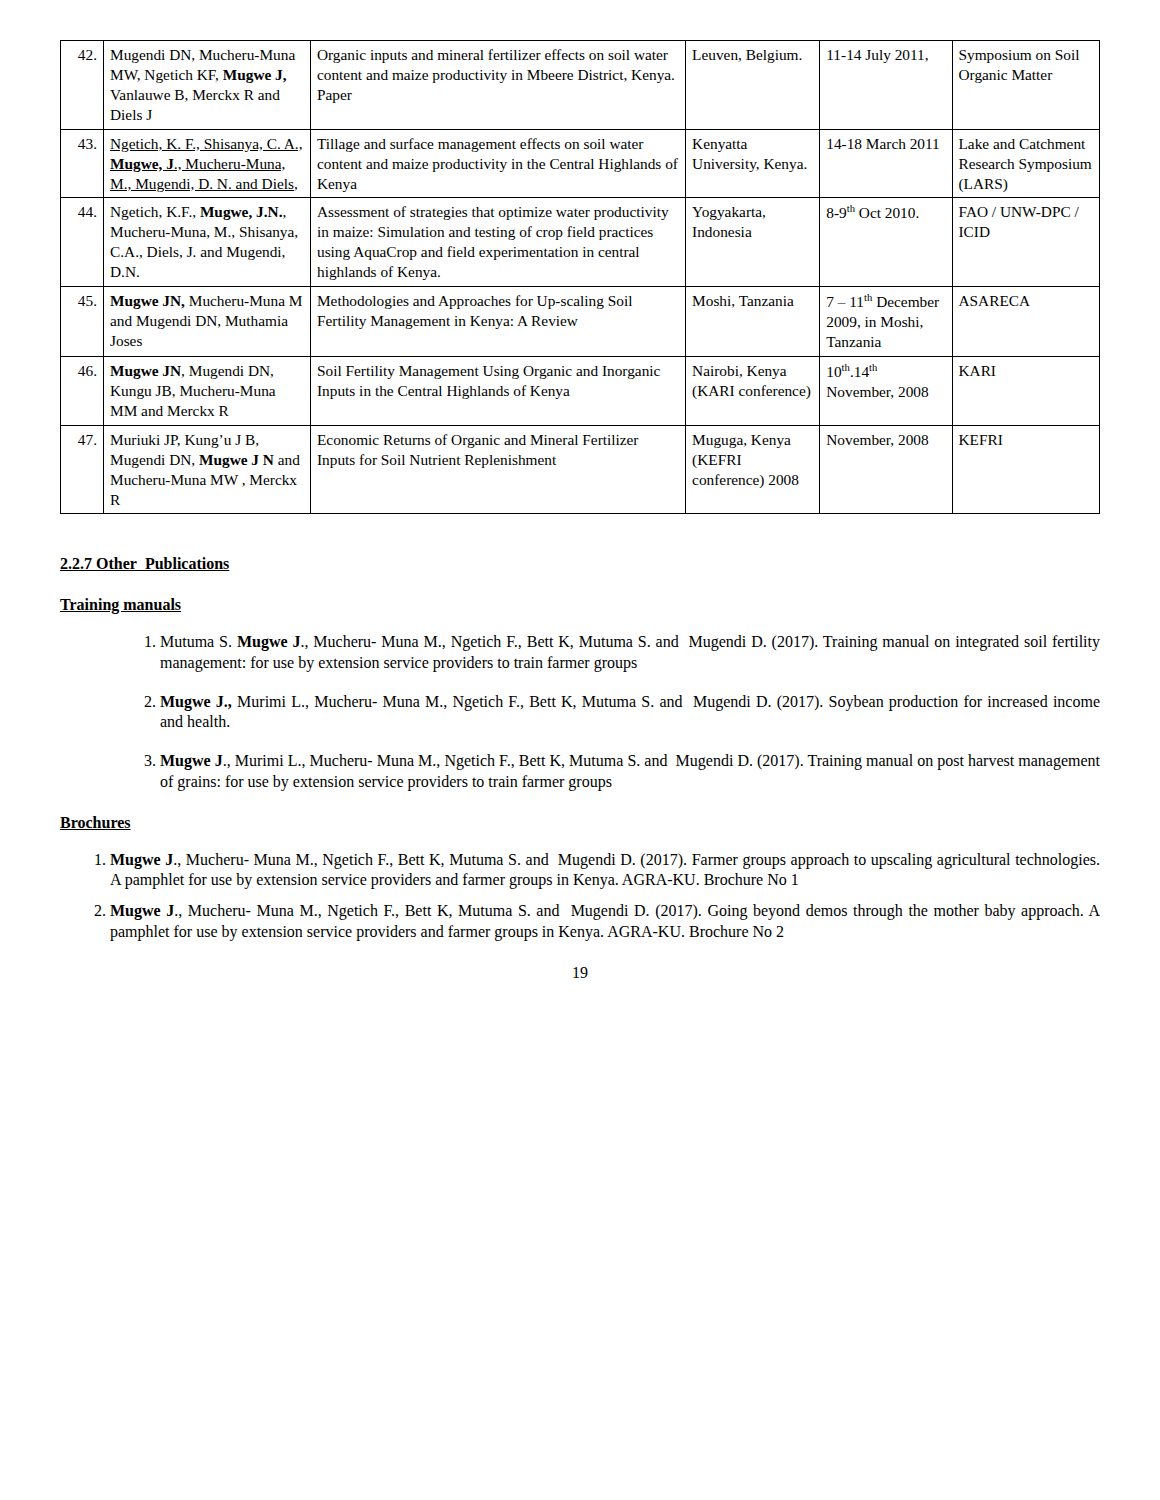| 42. | Mugendi DN, Mucheru-Muna MW, Ngetich KF, Mugwe J, Vanlauwe B, Merckx R and Diels J | Organic inputs and mineral fertilizer effects on soil water content and maize productivity in Mbeere District, Kenya. Paper | Leuven, Belgium. | 11-14 July 2011, | Symposium on Soil Organic Matter |
| 43. | Ngetich, K. F., Shisanya, C. A., Mugwe, J ., Mucheru-Muna, M., Mugendi, D. N. and Diels, | Tillage and surface management effects on soil water content and maize productivity in the Central Highlands of Kenya | Kenyatta University, Kenya. | 14-18 March 2011 | Lake and Catchment Research Symposium (LARS) |
| 44. | Ngetich, K.F., Mugwe, J.N. , Mucheru-Muna, M., Shisanya, C.A., Diels, J. and Mugendi, D.N. | Assessment of strategies that optimize water productivity in maize: Simulation and testing of crop field practices using AquaCrop and field experimentation in central highlands of Kenya. | Yogyakarta, Indonesia | 8-9 th Oct 2010. | FAO / UNW-DPC / ICID |
| 45. | Mugwe JN, Mucheru-Muna M and Mugendi DN, Muthamia Joses | Methodologies and Approaches for Up-scaling Soil Fertility Management in Kenya: A Review | Moshi, Tanzania | 7 – 11 th December 2009, in Moshi, Tanzania | ASARECA |
| 46. | Mugwe JN , Mugendi DN, Kungu JB, Mucheru-Muna MM and Merckx R | Soil Fertility Management Using Organic and Inorganic Inputs in the Central Highlands of Kenya | Nairobi, Kenya (KARI conference) | 10 th .14 th November, 2008 | KARI |
| 47. | Muriuki JP, Kung’u J B, Mugendi DN, Mugwe J N and Mucheru-Muna MW , Merckx R | Economic Returns of Organic and Mineral Fertilizer Inputs for Soil Nutrient Replenishment | Muguga, Kenya (KEFRI conference) 2008 | November, 2008 | KEFRI |
2.2.7 Other Publications
Training manuals
Mutuma S. Mugwe J., Mucheru- Muna M., Ngetich F., Bett K, Mutuma S. and Mugendi D. (2017). Training manual on integrated soil fertility management: for use by extension service providers to train farmer groups
Mugwe J., Murimi L., Mucheru- Muna M., Ngetich F., Bett K, Mutuma S. and Mugendi D. (2017). Soybean production for increased income and health.
Mugwe J., Murimi L., Mucheru- Muna M., Ngetich F., Bett K, Mutuma S. and Mugendi D. (2017). Training manual on post harvest management of grains: for use by extension service providers to train farmer groups
Brochures
Mugwe J., Mucheru- Muna M., Ngetich F., Bett K, Mutuma S. and Mugendi D. (2017). Farmer groups approach to upscaling agricultural technologies. A pamphlet for use by extension service providers and farmer groups in Kenya. AGRA-KU. Brochure No 1
Mugwe J., Mucheru- Muna M., Ngetich F., Bett K, Mutuma S. and Mugendi D. (2017). Going beyond demos through the mother baby approach. A pamphlet for use by extension service providers and farmer groups in Kenya. AGRA-KU. Brochure No 2
19